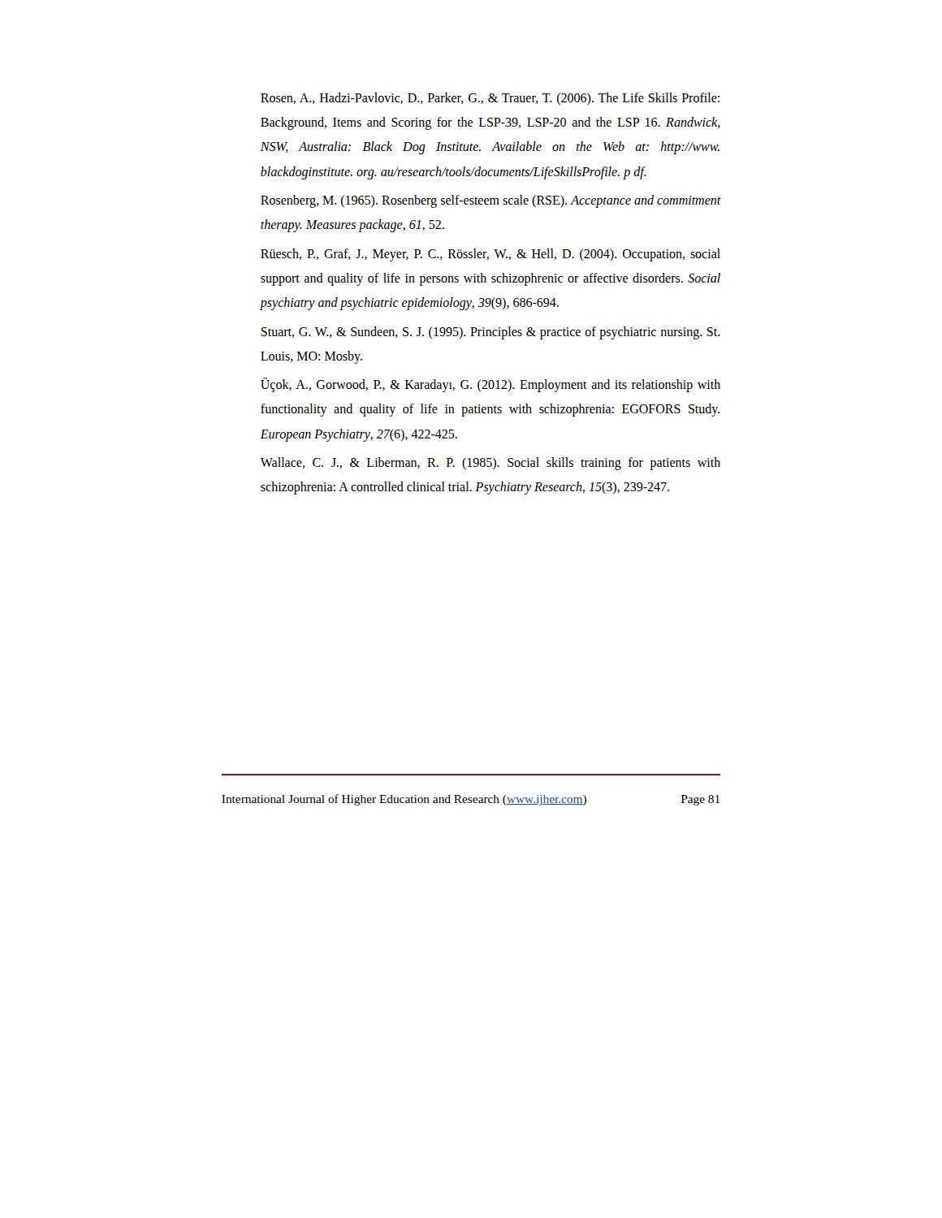Rosen, A., Hadzi-Pavlovic, D., Parker, G., & Trauer, T. (2006). The Life Skills Profile: Background, Items and Scoring for the LSP-39, LSP-20 and the LSP 16. Randwick, NSW, Australia: Black Dog Institute. Available on the Web at: http://www. blackdoginstitute. org. au/research/tools/documents/LifeSkillsProfile. p df.
Rosenberg, M. (1965). Rosenberg self-esteem scale (RSE). Acceptance and commitment therapy. Measures package, 61, 52.
Rüesch, P., Graf, J., Meyer, P. C., Rössler, W., & Hell, D. (2004). Occupation, social support and quality of life in persons with schizophrenic or affective disorders. Social psychiatry and psychiatric epidemiology, 39(9), 686-694.
Stuart, G. W., & Sundeen, S. J. (1995). Principles & practice of psychiatric nursing. St. Louis, MO: Mosby.
Üçok, A., Gorwood, P., & Karadayı, G. (2012). Employment and its relationship with functionality and quality of life in patients with schizophrenia: EGOFORS Study. European Psychiatry, 27(6), 422-425.
Wallace, C. J., & Liberman, R. P. (1985). Social skills training for patients with schizophrenia: A controlled clinical trial. Psychiatry Research, 15(3), 239-247.
International Journal of Higher Education and Research (www.ijher.com) Page 81